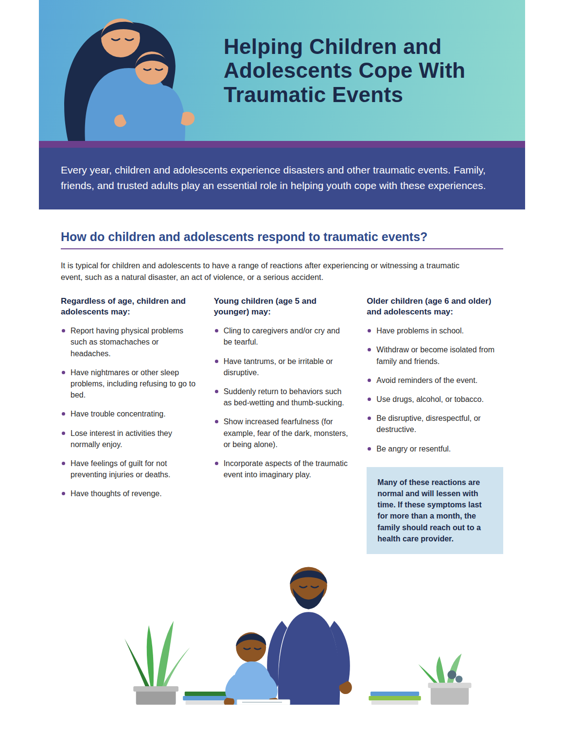Helping Children and Adolescents Cope With Traumatic Events
Every year, children and adolescents experience disasters and other traumatic events. Family, friends, and trusted adults play an essential role in helping youth cope with these experiences.
How do children and adolescents respond to traumatic events?
It is typical for children and adolescents to have a range of reactions after experiencing or witnessing a traumatic event, such as a natural disaster, an act of violence, or a serious accident.
Regardless of age, children and adolescents may:
Report having physical problems such as stomachaches or headaches.
Have nightmares or other sleep problems, including refusing to go to bed.
Have trouble concentrating.
Lose interest in activities they normally enjoy.
Have feelings of guilt for not preventing injuries or deaths.
Have thoughts of revenge.
Young children (age 5 and younger) may:
Cling to caregivers and/or cry and be tearful.
Have tantrums, or be irritable or disruptive.
Suddenly return to behaviors such as bed-wetting and thumb-sucking.
Show increased fearfulness (for example, fear of the dark, monsters, or being alone).
Incorporate aspects of the traumatic event into imaginary play.
Older children (age 6 and older) and adolescents may:
Have problems in school.
Withdraw or become isolated from family and friends.
Avoid reminders of the event.
Use drugs, alcohol, or tobacco.
Be disruptive, disrespectful, or destructive.
Be angry or resentful.
Many of these reactions are normal and will lessen with time. If these symptoms last for more than a month, the family should reach out to a health care provider.